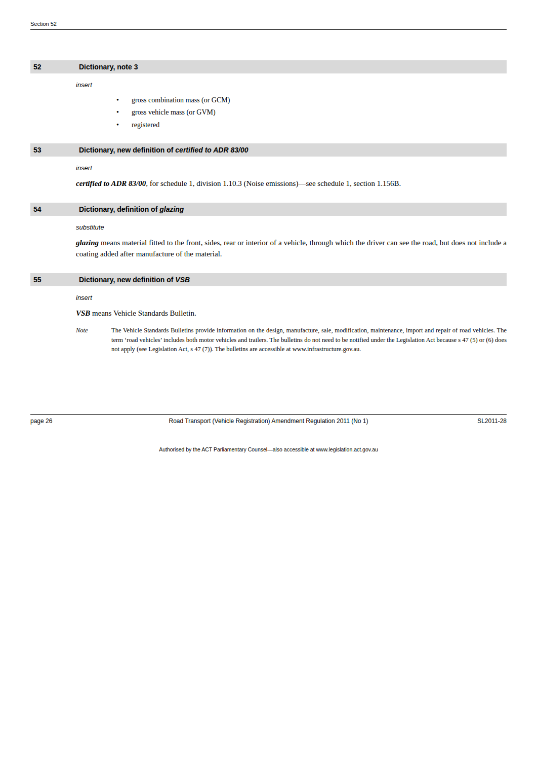Section 52
52
Dictionary, note 3
insert
gross combination mass (or GCM)
gross vehicle mass (or GVM)
registered
53
Dictionary, new definition of certified to ADR 83/00
insert
certified to ADR 83/00, for schedule 1, division 1.10.3 (Noise emissions)—see schedule 1, section 1.156B.
54
Dictionary, definition of glazing
substitute
glazing means material fitted to the front, sides, rear or interior of a vehicle, through which the driver can see the road, but does not include a coating added after manufacture of the material.
55
Dictionary, new definition of VSB
insert
VSB means Vehicle Standards Bulletin.
Note
The Vehicle Standards Bulletins provide information on the design, manufacture, sale, modification, maintenance, import and repair of road vehicles. The term ‘road vehicles’ includes both motor vehicles and trailers. The bulletins do not need to be notified under the Legislation Act because s 47 (5) or (6) does not apply (see Legislation Act, s 47 (7)). The bulletins are accessible at www.infrastructure.gov.au.
page 26
Road Transport (Vehicle Registration) Amendment Regulation 2011 (No 1)
SL2011-28
Authorised by the ACT Parliamentary Counsel—also accessible at www.legislation.act.gov.au